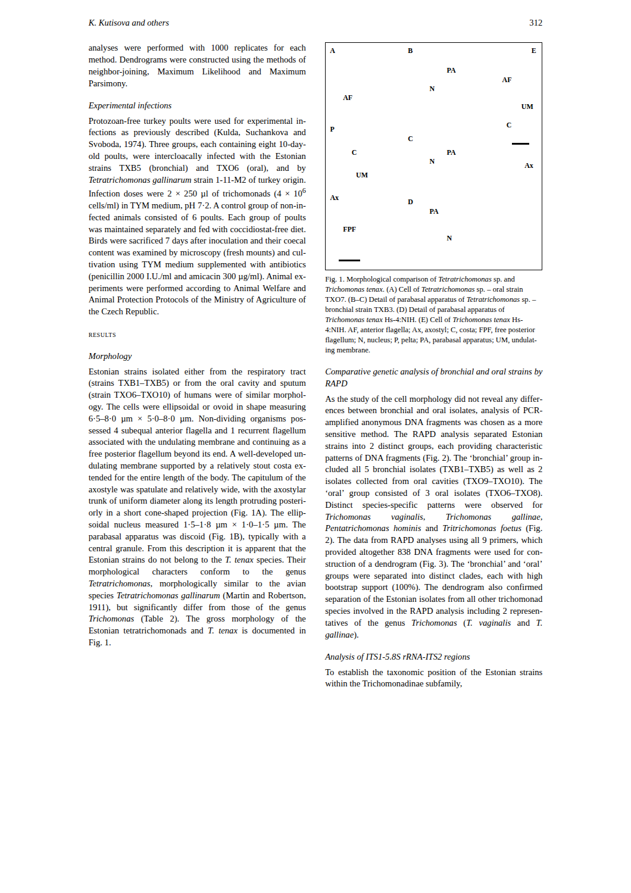K. Kutisova and others 312
analyses were performed with 1000 replicates for each method. Dendrograms were constructed using the methods of neighbor-joining, Maximum Likelihood and Maximum Parsimony.
Experimental infections
Protozoan-free turkey poults were used for experimental infections as previously described (Kulda, Suchankova and Svoboda, 1974). Three groups, each containing eight 10-day-old poults, were intercloacally infected with the Estonian strains TXB5 (bronchial) and TXO6 (oral), and by Tetratrichomonas gallinarum strain 1-11-M2 of turkey origin. Infection doses were 2 × 250 µl of trichomonads (4 × 106 cells/ml) in TYM medium, pH 7·2. A control group of non-infected animals consisted of 6 poults. Each group of poults was maintained separately and fed with coccidiostat-free diet. Birds were sacrificed 7 days after inoculation and their coecal content was examined by microscopy (fresh mounts) and cultivation using TYM medium supplemented with antibiotics (penicillin 2000 I.U./ml and amicacin 300 µg/ml). Animal experiments were performed according to Animal Welfare and Animal Protection Protocols of the Ministry of Agriculture of the Czech Republic.
results
Morphology
Estonian strains isolated either from the respiratory tract (strains TXB1–TXB5) or from the oral cavity and sputum (strain TXO6–TXO10) of humans were of similar morphology. The cells were ellipsoidal or ovoid in shape measuring 6·5–8·0 µm × 5·0–8·0 µm. Non-dividing organisms possessed 4 subequal anterior flagella and 1 recurrent flagellum associated with the undulating membrane and continuing as a free posterior flagellum beyond its end. A well-developed undulating membrane supported by a relatively stout costa extended for the entire length of the body. The capitulum of the axostyle was spatulate and relatively wide, with the axostylar trunk of uniform diameter along its length protruding posteriorly in a short cone-shaped projection (Fig. 1A). The ellipsoidal nucleus measured 1·5–1·8 µm × 1·0–1·5 µm. The parabasal apparatus was discoid (Fig. 1B), typically with a central granule. From this description it is apparent that the Estonian strains do not belong to the T. tenax species. Their morphological characters conform to the genus Tetratrichomonas, morphologically similar to the avian species Tetratrichomonas gallinarum (Martin and Robertson, 1911), but significantly differ from those of the genus Trichomonas (Table 2). The gross morphology of the Estonian tetratrichomonads and T. tenax is documented in Fig. 1.
A B E C D AF P C UM Ax FPF PA N PA N PA N AF UM C Ax
Fig. 1. Morphological comparison of Tetratrichomonas sp. and Trichomonas tenax. (A) Cell of Tetratrichomonas sp. – oral strain TXO7. (B–C) Detail of parabasal apparatus of Tetratrichomonas sp. – bronchial strain TXB3. (D) Detail of parabasal apparatus of Trichomonas tenax Hs-4:NIH. (E) Cell of Trichomonas tenax Hs-4:NIH. AF, anterior flagella; Ax, axostyl; C, costa; FPF, free posterior flagellum; N, nucleus; P, pelta; PA, parabasal apparatus; UM, undulating membrane.
Comparative genetic analysis of bronchial and oral strains by RAPD
As the study of the cell morphology did not reveal any differences between bronchial and oral isolates, analysis of PCR-amplified anonymous DNA fragments was chosen as a more sensitive method. The RAPD analysis separated Estonian strains into 2 distinct groups, each providing characteristic patterns of DNA fragments (Fig. 2). The ‘bronchial’ group included all 5 bronchial isolates (TXB1–TXB5) as well as 2 isolates collected from oral cavities (TXO9–TXO10). The ‘oral’ group consisted of 3 oral isolates (TXO6–TXO8). Distinct species-specific patterns were observed for Trichomonas vaginalis, Trichomonas gallinae, Pentatrichomonas hominis and Tritrichomonas foetus (Fig. 2). The data from RAPD analyses using all 9 primers, which provided altogether 838 DNA fragments were used for construction of a dendrogram (Fig. 3). The ‘bronchial’ and ‘oral’ groups were separated into distinct clades, each with high bootstrap support (100%). The dendrogram also confirmed separation of the Estonian isolates from all other trichomonad species involved in the RAPD analysis including 2 representatives of the genus Trichomonas (T. vaginalis and T. gallinae).
Analysis of ITS1-5.8S rRNA-ITS2 regions
To establish the taxonomic position of the Estonian strains within the Trichomonadinae subfamily,